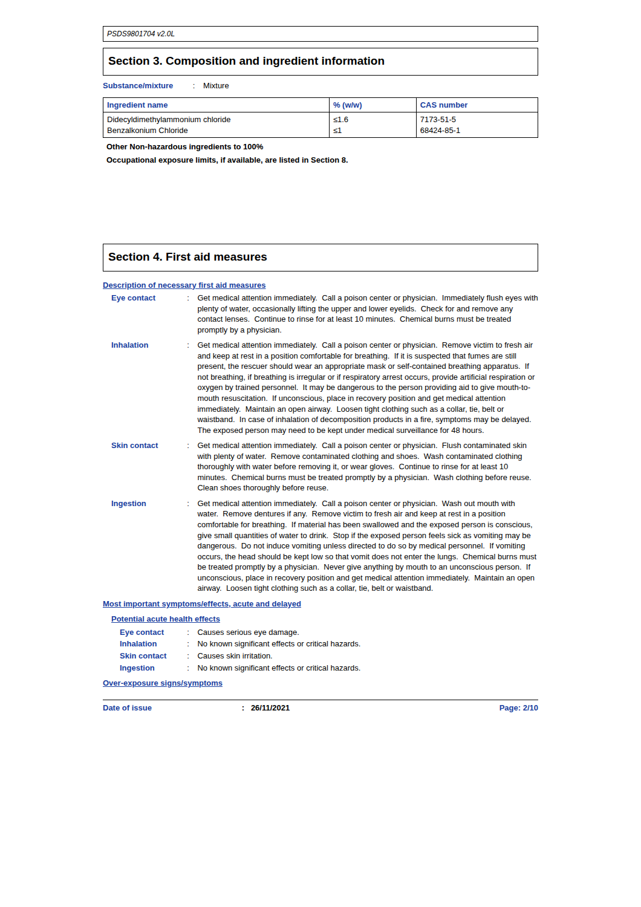PSDS9801704 v2.0L
Section 3. Composition and ingredient information
Substance/mixture
:
Mixture
| Ingredient name | % (w/w) | CAS number |
| --- | --- | --- |
| Didecyldimethylammonium chloride Benzalkonium Chloride | ≤1.6 ≤1 | 7173-51-5 68424-85-1 |
Other Non-hazardous ingredients to 100%
Occupational exposure limits, if available, are listed in Section 8.
Section 4. First aid measures
Description of necessary first aid measures
Eye contact
:
Get medical attention immediately. Call a poison center or physician. Immediately flush eyes with plenty of water, occasionally lifting the upper and lower eyelids. Check for and remove any contact lenses. Continue to rinse for at least 10 minutes. Chemical burns must be treated promptly by a physician.
Inhalation
:
Get medical attention immediately. Call a poison center or physician. Remove victim to fresh air and keep at rest in a position comfortable for breathing. If it is suspected that fumes are still present, the rescuer should wear an appropriate mask or self-contained breathing apparatus. If not breathing, if breathing is irregular or if respiratory arrest occurs, provide artificial respiration or oxygen by trained personnel. It may be dangerous to the person providing aid to give mouth-to-mouth resuscitation. If unconscious, place in recovery position and get medical attention immediately. Maintain an open airway. Loosen tight clothing such as a collar, tie, belt or waistband. In case of inhalation of decomposition products in a fire, symptoms may be delayed. The exposed person may need to be kept under medical surveillance for 48 hours.
Skin contact
:
Get medical attention immediately. Call a poison center or physician. Flush contaminated skin with plenty of water. Remove contaminated clothing and shoes. Wash contaminated clothing thoroughly with water before removing it, or wear gloves. Continue to rinse for at least 10 minutes. Chemical burns must be treated promptly by a physician. Wash clothing before reuse. Clean shoes thoroughly before reuse.
Ingestion
:
Get medical attention immediately. Call a poison center or physician. Wash out mouth with water. Remove dentures if any. Remove victim to fresh air and keep at rest in a position comfortable for breathing. If material has been swallowed and the exposed person is conscious, give small quantities of water to drink. Stop if the exposed person feels sick as vomiting may be dangerous. Do not induce vomiting unless directed to do so by medical personnel. If vomiting occurs, the head should be kept low so that vomit does not enter the lungs. Chemical burns must be treated promptly by a physician. Never give anything by mouth to an unconscious person. If unconscious, place in recovery position and get medical attention immediately. Maintain an open airway. Loosen tight clothing such as a collar, tie, belt or waistband.
Most important symptoms/effects, acute and delayed
Potential acute health effects
Eye contact
:
Causes serious eye damage.
Inhalation
:
No known significant effects or critical hazards.
Skin contact
:
Causes skin irritation.
Ingestion
:
No known significant effects or critical hazards.
Over-exposure signs/symptoms
Date of issue
: 26/11/2021
Page: 2/10